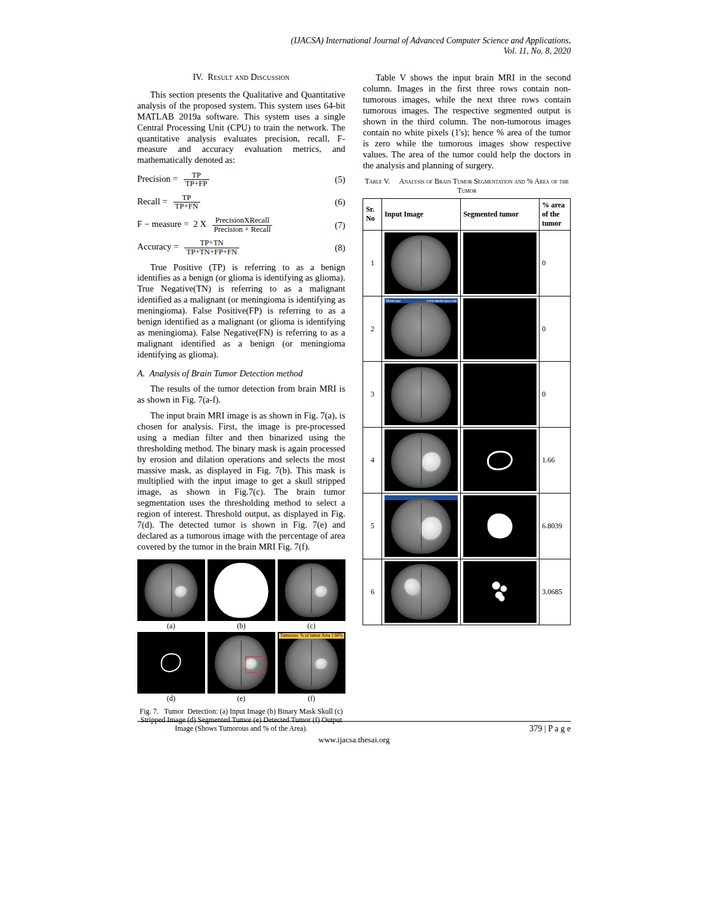(IJACSA) International Journal of Advanced Computer Science and Applications,
Vol. 11, No. 8, 2020
IV. Result and Discussion
This section presents the Qualitative and Quantitative analysis of the proposed system. This system uses 64-bit MATLAB 2019a software. This system uses a single Central Processing Unit (CPU) to train the network. The quantitative analysis evaluates precision, recall, F-measure and accuracy evaluation metrics, and mathematically denoted as:
Precision = TP TP+FP (5)
Recall = TP TP+FN (6)
F − measure = 2 X PrecisionXRecall Precision + Recall (7)
Accuracy = TP+TN TP+TN+FP+FN (8)
True Positive (TP) is referring to as a benign identifies as a benign (or glioma is identifying as glioma). True Negative(TN) is referring to as a malignant identified as a malignant (or meningioma is identifying as meningioma). False Positive(FP) is referring to as a benign identified as a malignant (or glioma is identifying as meningioma). False Negative(FN) is referring to as a malignant identified as a benign (or meningioma identifying as glioma).
A. Analysis of Brain Tumor Detection method
The results of the tumor detection from brain MRI is as shown in Fig. 7(a-f).
The input brain MRI image is as shown in Fig. 7(a), is chosen for analysis. First, the image is pre-processed using a median filter and then binarized using the thresholding method. The binary mask is again processed by erosion and dilation operations and selects the most massive mask, as displayed in Fig. 7(b). This mask is multiplied with the input image to get a skull stripped image, as shown in Fig.7(c). The brain tumor segmentation uses the thresholding method to select a region of interest. Threshold output, as displayed in Fig. 7(d). The detected tumor is shown in Fig. 7(e) and declared as a tumorous image with the percentage of area covered by the tumor in the brain MRI Fig. 7(f).
(a)
(b)
(c)
(d)
(e)
Tumorous
% of tumor Area 1.66%
(f)
Fig. 7. Tumor Detection: (a) Input Image (b) Binary Mask Skull (c) Stripped Image (d) Segmented Tumor (e) Detected Tumor (f) Output Image (Shows Tumorous and % of the Area).
Table V shows the input brain MRI in the second column. Images in the first three rows contain non-tumorous images, while the next three rows contain tumorous images. The respective segmented output is shown in the third column. The non-tumorous images contain no white pixels (1's); hence % area of the tumor is zero while the tumorous images show respective values. The area of the tumor could help the doctors in the analysis and planning of surgery.
Table V. Analysis of Brain Tumor Segmentation and % Area of the Tumor
| Sr. No | Input Image | Segmented tumor | % area of the tumor |
| --- | --- | --- | --- |
| 1 | | | 0 |
| 2 | Medscape www.medscape.com | | 0 |
| 3 | | | 0 |
| 4 | | | 1.66 |
| 5 | | | 6.8039 |
| 6 | | | 3.0685 |
379 | P a g e
www.ijacsa.thesai.org